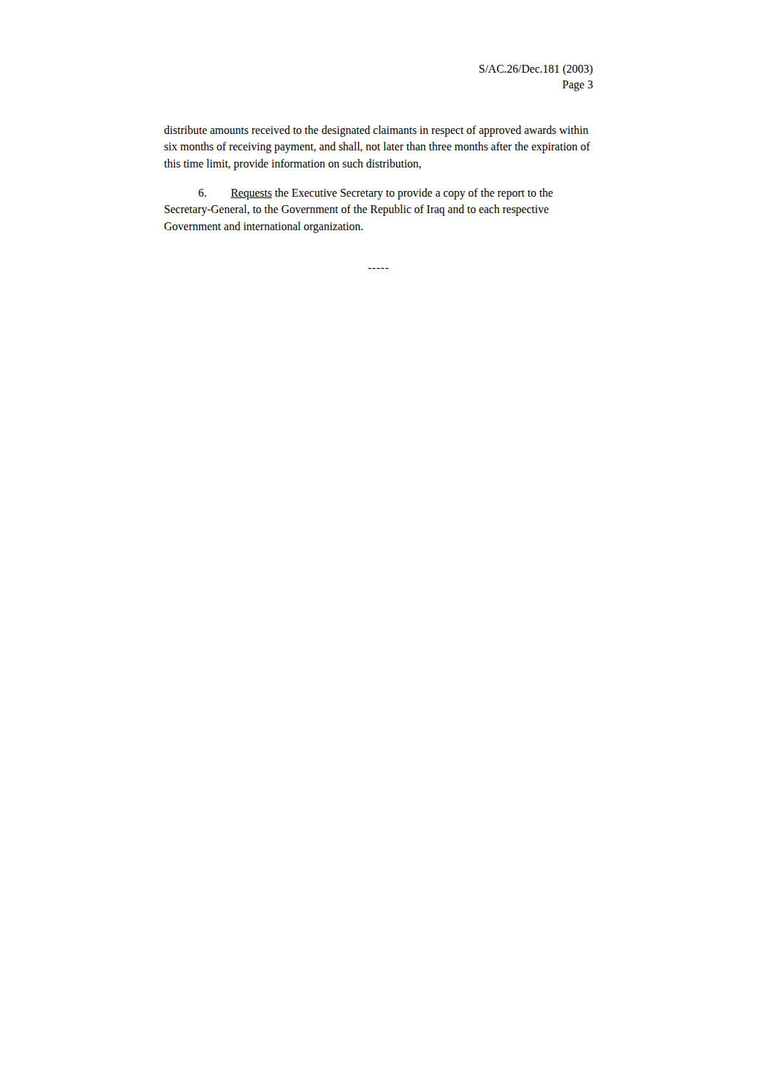S/AC.26/Dec.181 (2003) Page 3
distribute amounts received to the designated claimants in respect of approved awards within six months of receiving payment, and shall, not later than three months after the expiration of this time limit, provide information on such distribution,
6. Requests the Executive Secretary to provide a copy of the report to the Secretary-General, to the Government of the Republic of Iraq and to each respective Government and international organization.
-----